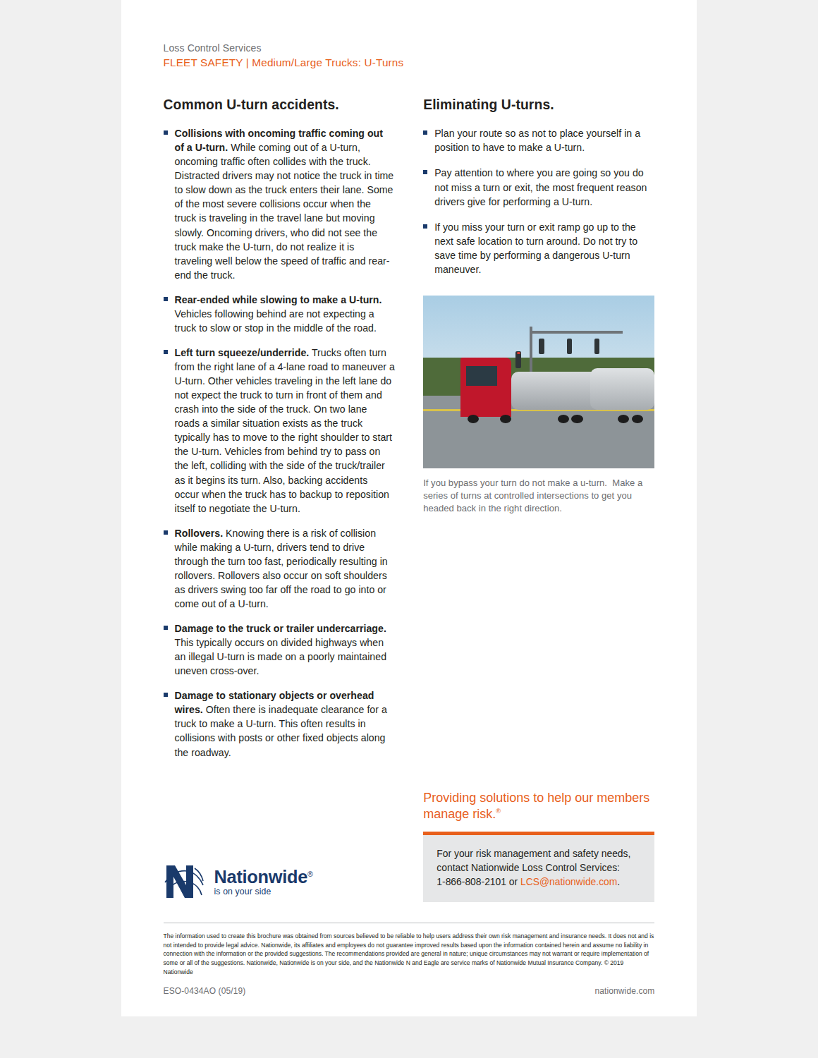Loss Control Services
FLEET SAFETY | Medium/Large Trucks: U-Turns
Common U-turn accidents.
Collisions with oncoming traffic coming out of a U-turn. While coming out of a U-turn, oncoming traffic often collides with the truck. Distracted drivers may not notice the truck in time to slow down as the truck enters their lane. Some of the most severe collisions occur when the truck is traveling in the travel lane but moving slowly. Oncoming drivers, who did not see the truck make the U-turn, do not realize it is traveling well below the speed of traffic and rear-end the truck.
Rear-ended while slowing to make a U-turn. Vehicles following behind are not expecting a truck to slow or stop in the middle of the road.
Left turn squeeze/underride. Trucks often turn from the right lane of a 4-lane road to maneuver a U-turn. Other vehicles traveling in the left lane do not expect the truck to turn in front of them and crash into the side of the truck. On two lane roads a similar situation exists as the truck typically has to move to the right shoulder to start the U-turn. Vehicles from behind try to pass on the left, colliding with the side of the truck/trailer as it begins its turn. Also, backing accidents occur when the truck has to backup to reposition itself to negotiate the U-turn.
Rollovers. Knowing there is a risk of collision while making a U-turn, drivers tend to drive through the turn too fast, periodically resulting in rollovers. Rollovers also occur on soft shoulders as drivers swing too far off the road to go into or come out of a U-turn.
Damage to the truck or trailer undercarriage. This typically occurs on divided highways when an illegal U-turn is made on a poorly maintained uneven cross-over.
Damage to stationary objects or overhead wires. Often there is inadequate clearance for a truck to make a U-turn. This often results in collisions with posts or other fixed objects along the roadway.
Eliminating U-turns.
Plan your route so as not to place yourself in a position to have to make a U-turn.
Pay attention to where you are going so you do not miss a turn or exit, the most frequent reason drivers give for performing a U-turn.
If you miss your turn or exit ramp go up to the next safe location to turn around. Do not try to save time by performing a dangerous U-turn maneuver.
If you bypass your turn do not make a u-turn. Make a series of turns at controlled intersections to get you headed back in the right direction.
Nationwide®
is on your side
Providing solutions to help our members manage risk.®
For your risk management and safety needs, contact Nationwide Loss Control Services:
1-866-808-2101 or LCS@nationwide.com.
The information used to create this brochure was obtained from sources believed to be reliable to help users address their own risk management and insurance needs. It does not and is not intended to provide legal advice. Nationwide, its affiliates and employees do not guarantee improved results based upon the information contained herein and assume no liability in connection with the information or the provided suggestions. The recommendations provided are general in nature; unique circumstances may not warrant or require implementation of some or all of the suggestions. Nationwide, Nationwide is on your side, and the Nationwide N and Eagle are service marks of Nationwide Mutual Insurance Company. © 2019 Nationwide
ESO-0434AO (05/19) nationwide.com